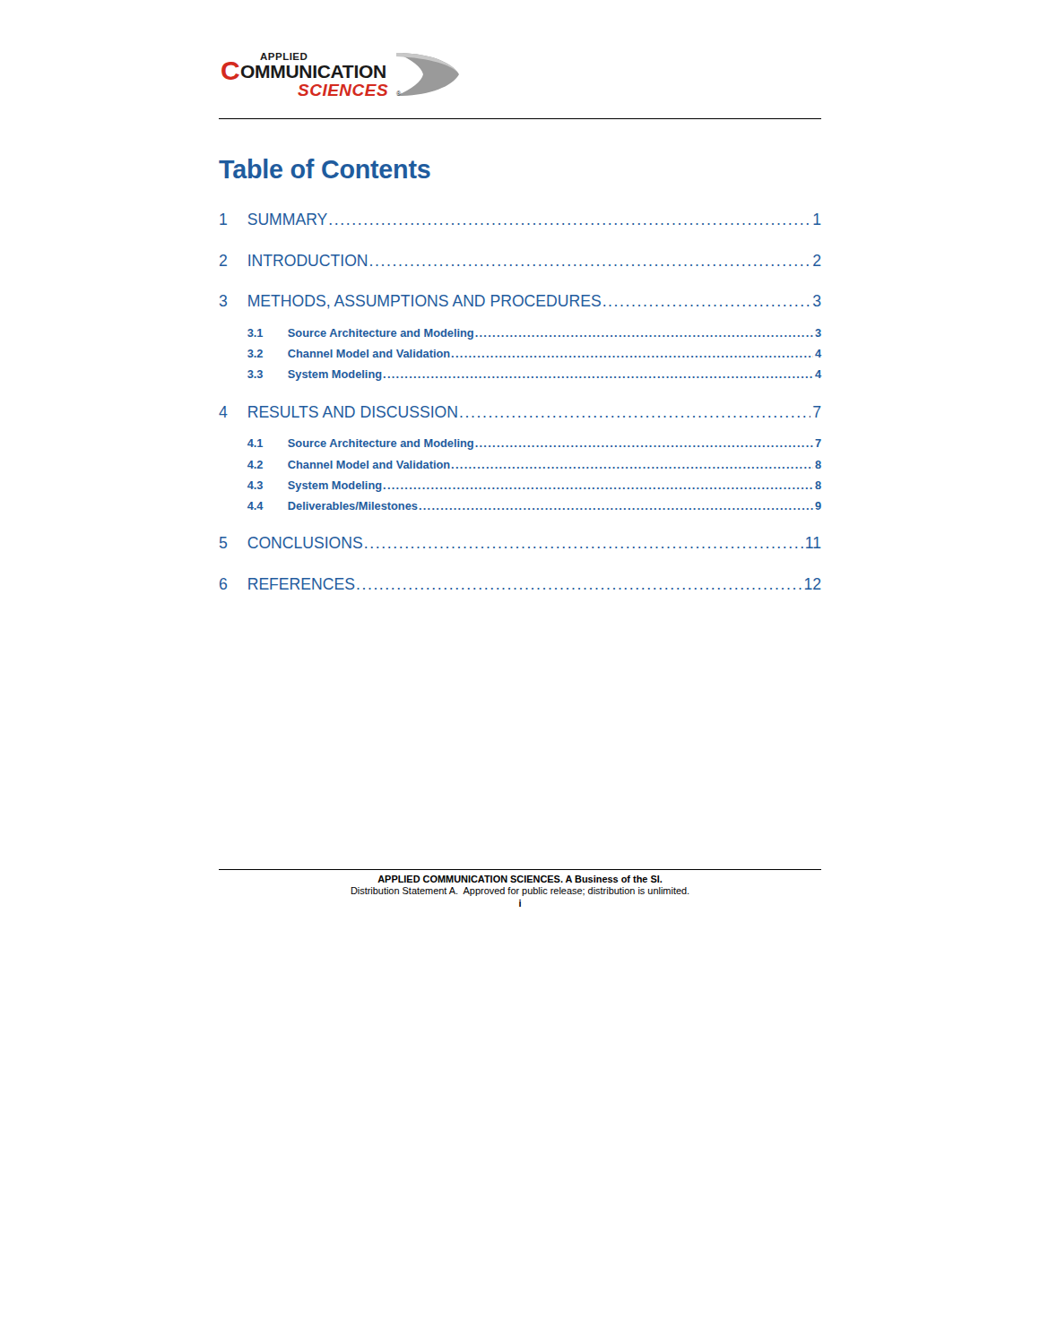APPLIED C OMMUNICATION SCIENCES ®
Table of Contents
1 SUMMARY ................................................................................................................. 1
2 INTRODUCTION ....................................................................................................... 2
3 METHODS, ASSUMPTIONS AND PROCEDURES ............................................................. 3
3.1 Source Architecture and Modeling ......................................................................................... 3
3.2 Channel Model and Validation ................................................................................................ 4
3.3 System Modeling ................................................................................................................. 4
4 RESULTS AND DISCUSSION ............................................................................................. 7
4.1 Source Architecture and Modeling ......................................................................................... 7
4.2 Channel Model and Validation ................................................................................................ 8
4.3 System Modeling ................................................................................................................. 8
4.4 Deliverables/Milestones ....................................................................................................... 9
5 CONCLUSIONS ......................................................................................................... 11
6 REFERENCES ........................................................................................................... 12
APPLIED COMMUNICATION SCIENCES. A Business of the SI.
Distribution Statement A. Approved for public release; distribution is unlimited.
i